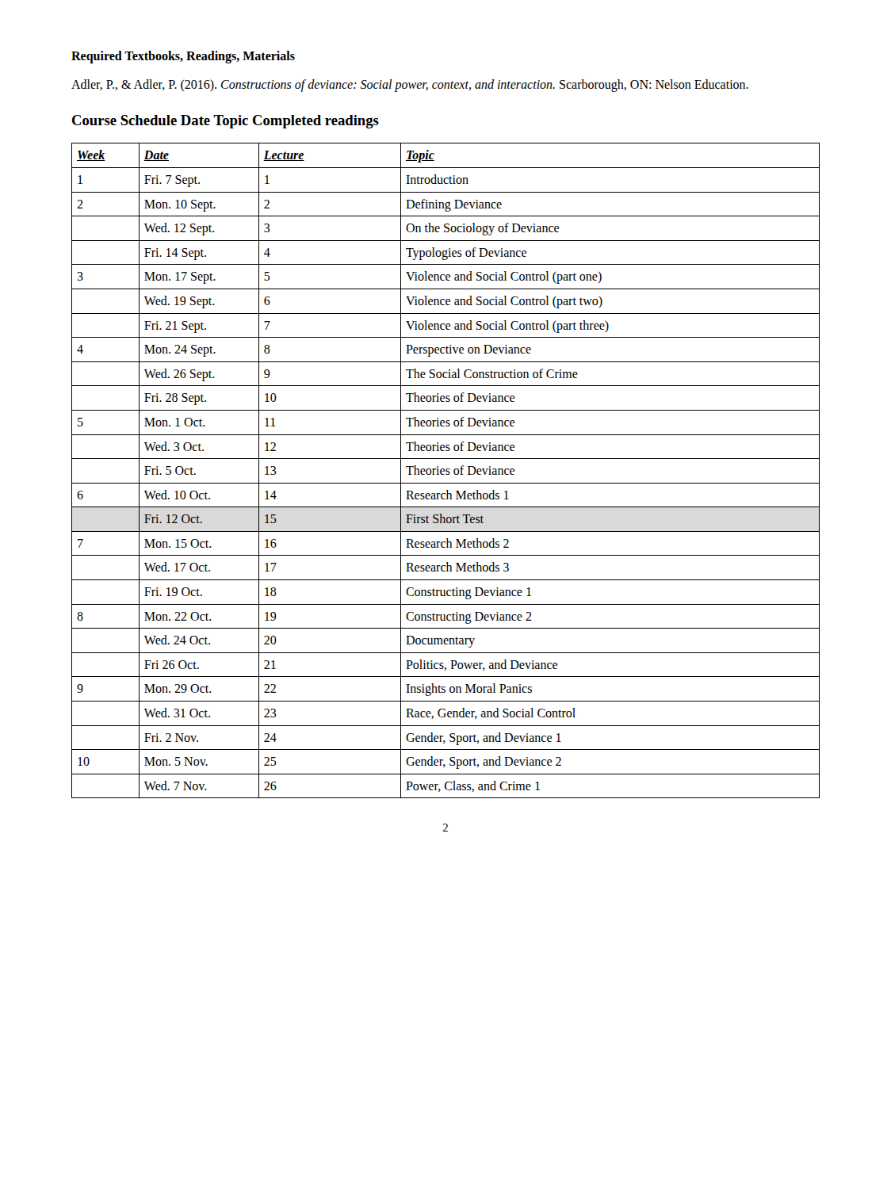Required Textbooks, Readings, Materials
Adler, P., & Adler, P. (2016). Constructions of deviance: Social power, context, and interaction. Scarborough, ON: Nelson Education.
Course Schedule Date Topic Completed readings
| Week | Date | Lecture | Topic |
| --- | --- | --- | --- |
| 1 | Fri. 7 Sept. | 1 | Introduction |
| 2 | Mon. 10 Sept. | 2 | Defining Deviance |
| | Wed. 12 Sept. | 3 | On the Sociology of Deviance |
| | Fri. 14 Sept. | 4 | Typologies of Deviance |
| 3 | Mon. 17 Sept. | 5 | Violence and Social Control (part one) |
| | Wed. 19 Sept. | 6 | Violence and Social Control (part two) |
| | Fri. 21 Sept. | 7 | Violence and Social Control (part three) |
| 4 | Mon. 24 Sept. | 8 | Perspective on Deviance |
| | Wed. 26 Sept. | 9 | The Social Construction of Crime |
| | Fri. 28 Sept. | 10 | Theories of Deviance |
| 5 | Mon. 1 Oct. | 11 | Theories of Deviance |
| | Wed. 3 Oct. | 12 | Theories of Deviance |
| | Fri. 5 Oct. | 13 | Theories of Deviance |
| 6 | Wed. 10 Oct. | 14 | Research Methods 1 |
| | Fri. 12 Oct. | 15 | First Short Test |
| 7 | Mon. 15 Oct. | 16 | Research Methods 2 |
| | Wed. 17 Oct. | 17 | Research Methods 3 |
| | Fri. 19 Oct. | 18 | Constructing Deviance 1 |
| 8 | Mon. 22 Oct. | 19 | Constructing Deviance 2 |
| | Wed. 24 Oct. | 20 | Documentary |
| | Fri 26 Oct. | 21 | Politics, Power, and Deviance |
| 9 | Mon. 29 Oct. | 22 | Insights on Moral Panics |
| | Wed. 31 Oct. | 23 | Race, Gender, and Social Control |
| | Fri. 2 Nov. | 24 | Gender, Sport, and Deviance 1 |
| 10 | Mon. 5 Nov. | 25 | Gender, Sport, and Deviance 2 |
| | Wed. 7 Nov. | 26 | Power, Class, and Crime 1 |
2